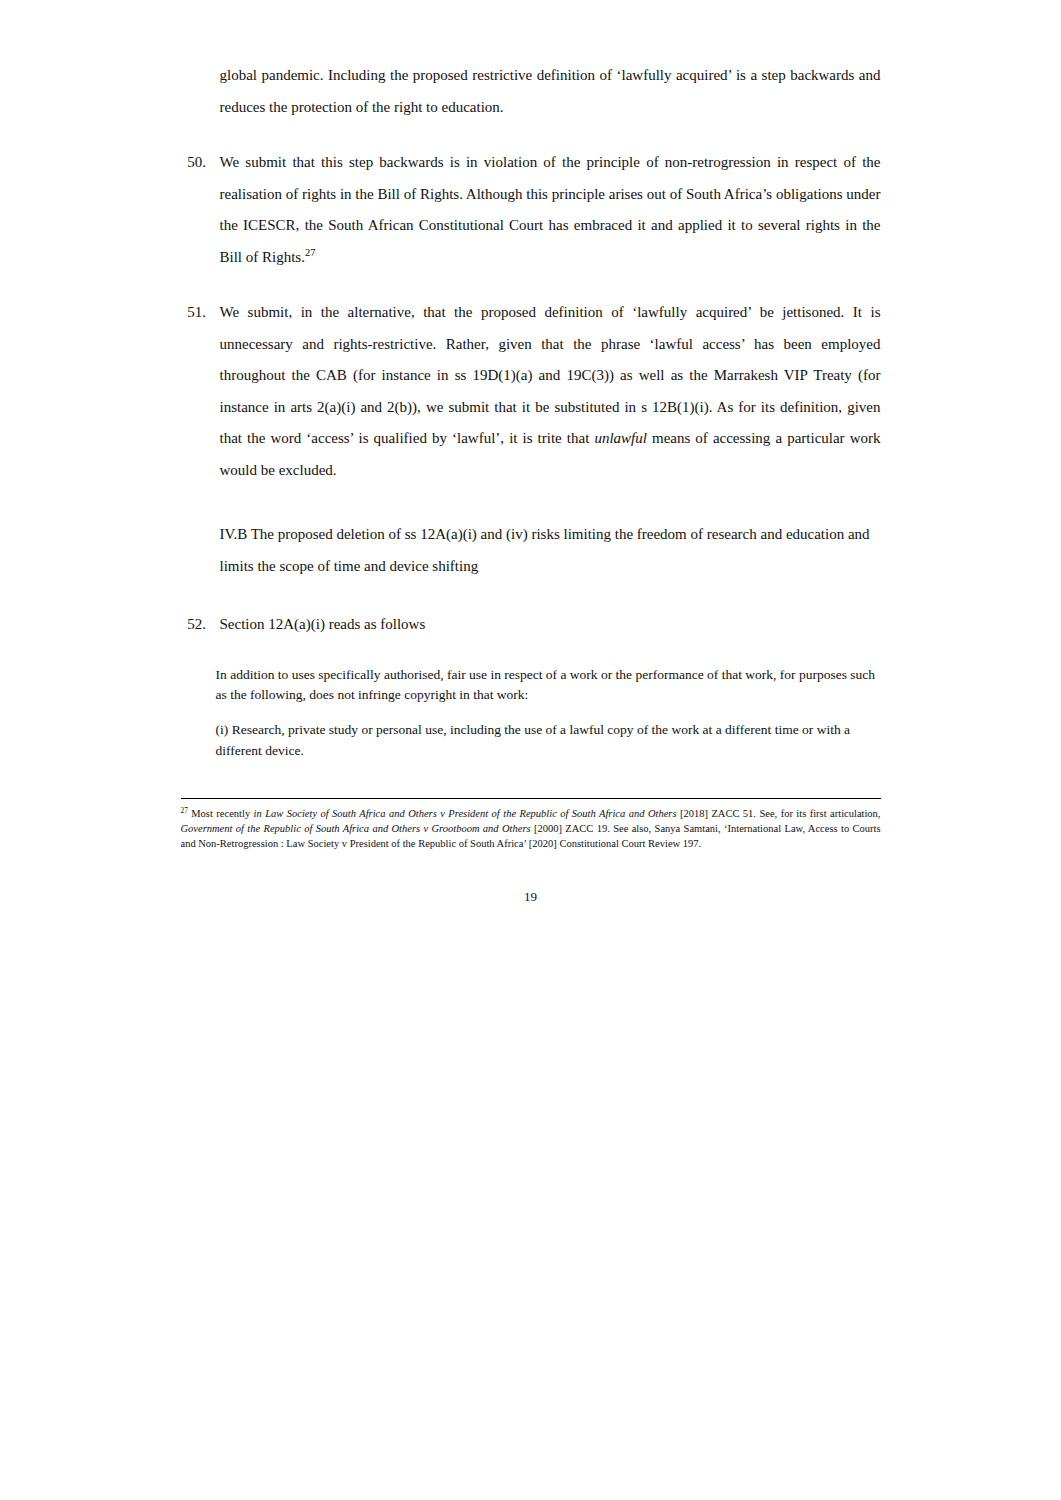global pandemic. Including the proposed restrictive definition of ‘lawfully acquired’ is a step backwards and reduces the protection of the right to education.
50. We submit that this step backwards is in violation of the principle of non-retrogression in respect of the realisation of rights in the Bill of Rights. Although this principle arises out of South Africa’s obligations under the ICESCR, the South African Constitutional Court has embraced it and applied it to several rights in the Bill of Rights.27
51. We submit, in the alternative, that the proposed definition of ‘lawfully acquired’ be jettisoned. It is unnecessary and rights-restrictive. Rather, given that the phrase ‘lawful access’ has been employed throughout the CAB (for instance in ss 19D(1)(a) and 19C(3)) as well as the Marrakesh VIP Treaty (for instance in arts 2(a)(i) and 2(b)), we submit that it be substituted in s 12B(1)(i). As for its definition, given that the word ‘access’ is qualified by ‘lawful’, it is trite that unlawful means of accessing a particular work would be excluded.
IV.B The proposed deletion of ss 12A(a)(i) and (iv) risks limiting the freedom of research and education and limits the scope of time and device shifting
52. Section 12A(a)(i) reads as follows
In addition to uses specifically authorised, fair use in respect of a work or the performance of that work, for purposes such as the following, does not infringe copyright in that work:
(i) Research, private study or personal use, including the use of a lawful copy of the work at a different time or with a different device.
27 Most recently in Law Society of South Africa and Others v President of the Republic of South Africa and Others [2018] ZACC 51. See, for its first articulation, Government of the Republic of South Africa and Others v Grootboom and Others [2000] ZACC 19. See also, Sanya Samtani, ‘International Law, Access to Courts and Non-Retrogression : Law Society v President of the Republic of South Africa’ [2020] Constitutional Court Review 197.
19